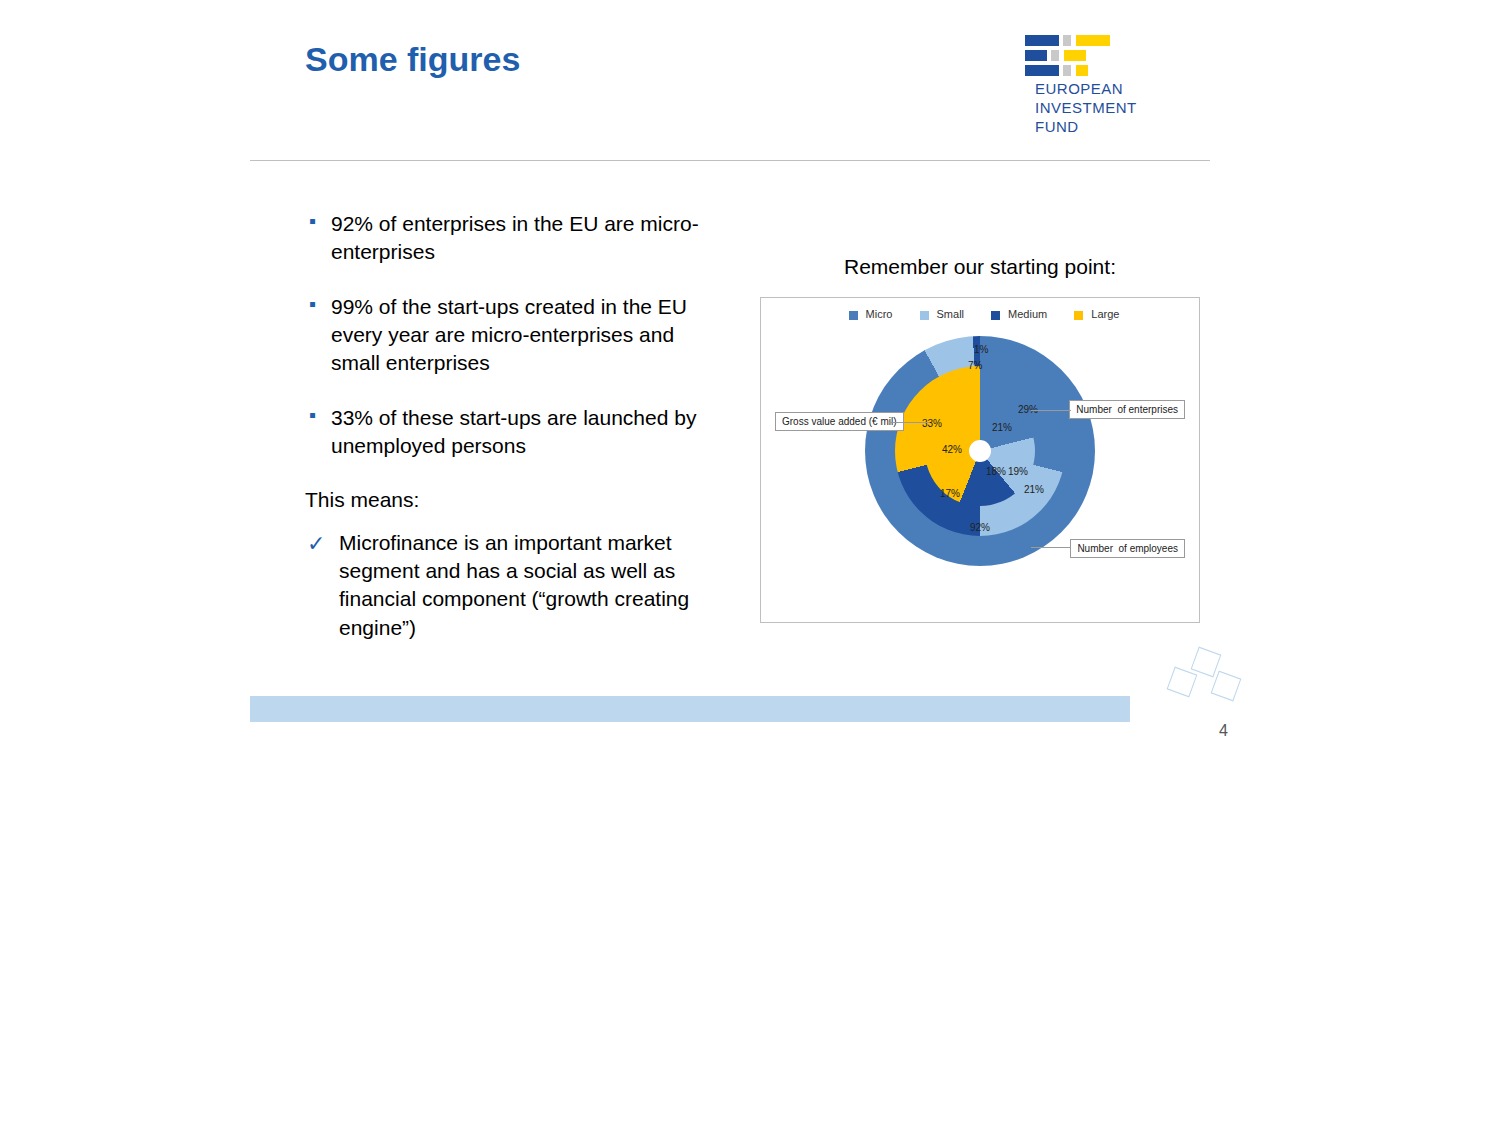Some figures
EUROPEAN
INVESTMENT
FUND
92% of enterprises in the EU are micro-enterprises
99% of the start-ups created in the EU every year are micro-enterprises and small enterprises
33% of these start-ups are launched by unemployed persons
This means:
Microfinance is an important market segment and has a social as well as financial component (“growth creating engine”)
Remember our starting point:
Micro Small Medium Large
1%
7%
29%
21%
33%
42%
18%
19%
21%
17%
92%
Gross value added (€ mil)
Number of enterprises
Number of employees
4